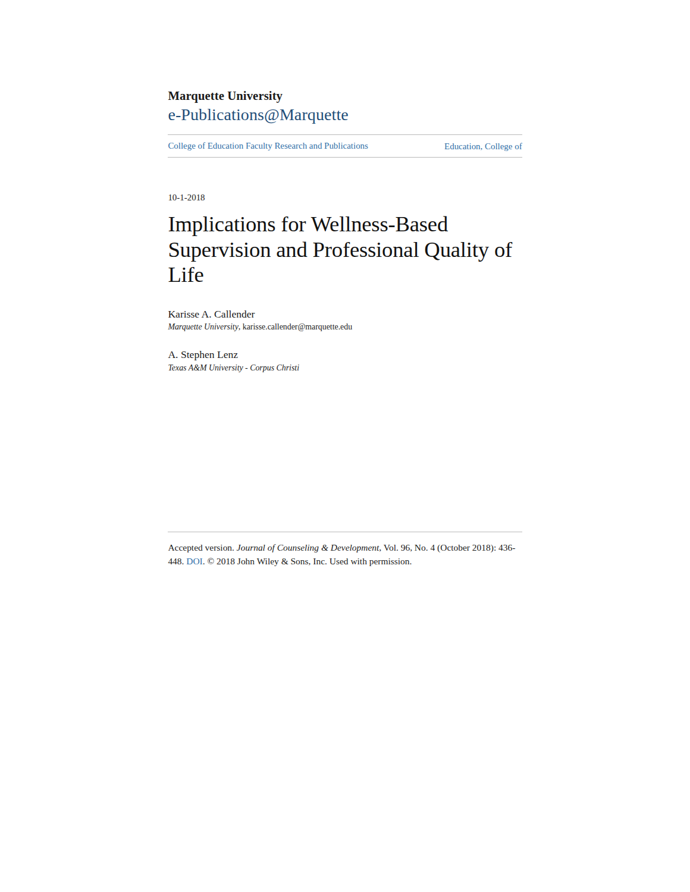Marquette University
e-Publications@Marquette
College of Education Faculty Research and Publications
Education, College of
10-1-2018
Implications for Wellness-Based Supervision and Professional Quality of Life
Karisse A. Callender
Marquette University, karisse.callender@marquette.edu
A. Stephen Lenz
Texas A&M University - Corpus Christi
Accepted version. Journal of Counseling & Development, Vol. 96, No. 4 (October 2018): 436-448. DOI. © 2018 John Wiley & Sons, Inc. Used with permission.